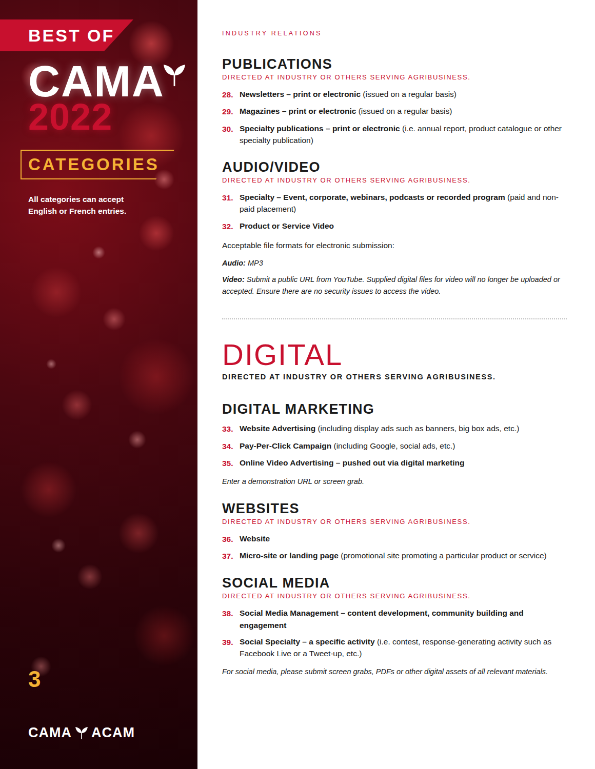BEST OF
CAMA
2022
CATEGORIES
All categories can accept
English or French entries.
3
CAMA ACAM
INDUSTRY RELATIONS
PUBLICATIONS
DIRECTED AT INDUSTRY OR OTHERS SERVING AGRIBUSINESS.
28. Newsletters – print or electronic (issued on a regular basis)
29. Magazines – print or electronic (issued on a regular basis)
30. Specialty publications – print or electronic (i.e. annual report, product catalogue or other specialty publication)
AUDIO/VIDEO
DIRECTED AT INDUSTRY OR OTHERS SERVING AGRIBUSINESS.
31. Specialty – Event, corporate, webinars, podcasts or recorded program (paid and non-paid placement)
32. Product or Service Video
Acceptable file formats for electronic submission:
Audio: MP3
Video: Submit a public URL from YouTube. Supplied digital files for video will no longer be uploaded or accepted. Ensure there are no security issues to access the video.
DIGITAL
DIRECTED AT INDUSTRY OR OTHERS SERVING AGRIBUSINESS.
DIGITAL MARKETING
33. Website Advertising (including display ads such as banners, big box ads, etc.)
34. Pay-Per-Click Campaign (including Google, social ads, etc.)
35. Online Video Advertising – pushed out via digital marketing
Enter a demonstration URL or screen grab.
WEBSITES
DIRECTED AT INDUSTRY OR OTHERS SERVING AGRIBUSINESS.
36. Website
37. Micro-site or landing page (promotional site promoting a particular product or service)
SOCIAL MEDIA
DIRECTED AT INDUSTRY OR OTHERS SERVING AGRIBUSINESS.
38. Social Media Management – content development, community building and engagement
39. Social Specialty – a specific activity (i.e. contest, response-generating activity such as Facebook Live or a Tweet-up, etc.)
For social media, please submit screen grabs, PDFs or other digital assets of all relevant materials.